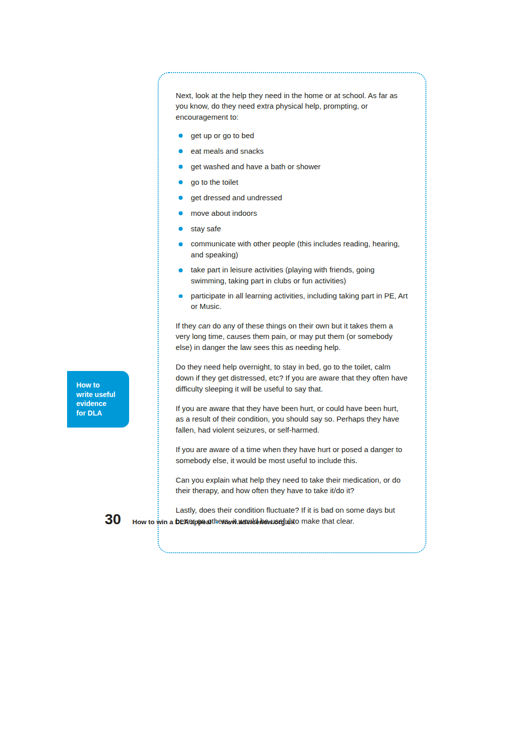Next, look at the help they need in the home or at school. As far as you know, do they need extra physical help, prompting, or encouragement to:
get up or go to bed
eat meals and snacks
get washed and have a bath or shower
go to the toilet
get dressed and undressed
move about indoors
stay safe
communicate with other people (this includes reading, hearing, and speaking)
take part in leisure activities (playing with friends, going swimming, taking part in clubs or fun activities)
participate in all learning activities, including taking part in PE, Art or Music.
If they can do any of these things on their own but it takes them a very long time, causes them pain, or may put them (or somebody else) in danger the law sees this as needing help.
Do they need help overnight, to stay in bed, go to the toilet, calm down if they get distressed, etc? If you are aware that they often have difficulty sleeping it will be useful to say that.
If you are aware that they have been hurt, or could have been hurt, as a result of their condition, you should say so. Perhaps they have fallen, had violent seizures, or self-harmed.
If you are aware of a time when they have hurt or posed a danger to somebody else, it would be most useful to include this.
Can you explain what help they need to take their medication, or do their therapy, and how often they have to take it/do it?
Lastly, does their condition fluctuate? If it is bad on some days but better on others, it would be useful to make that clear.
How to
write useful
evidence
for DLA
30 How to win a DLA appeal•www.advicenow.org.uk